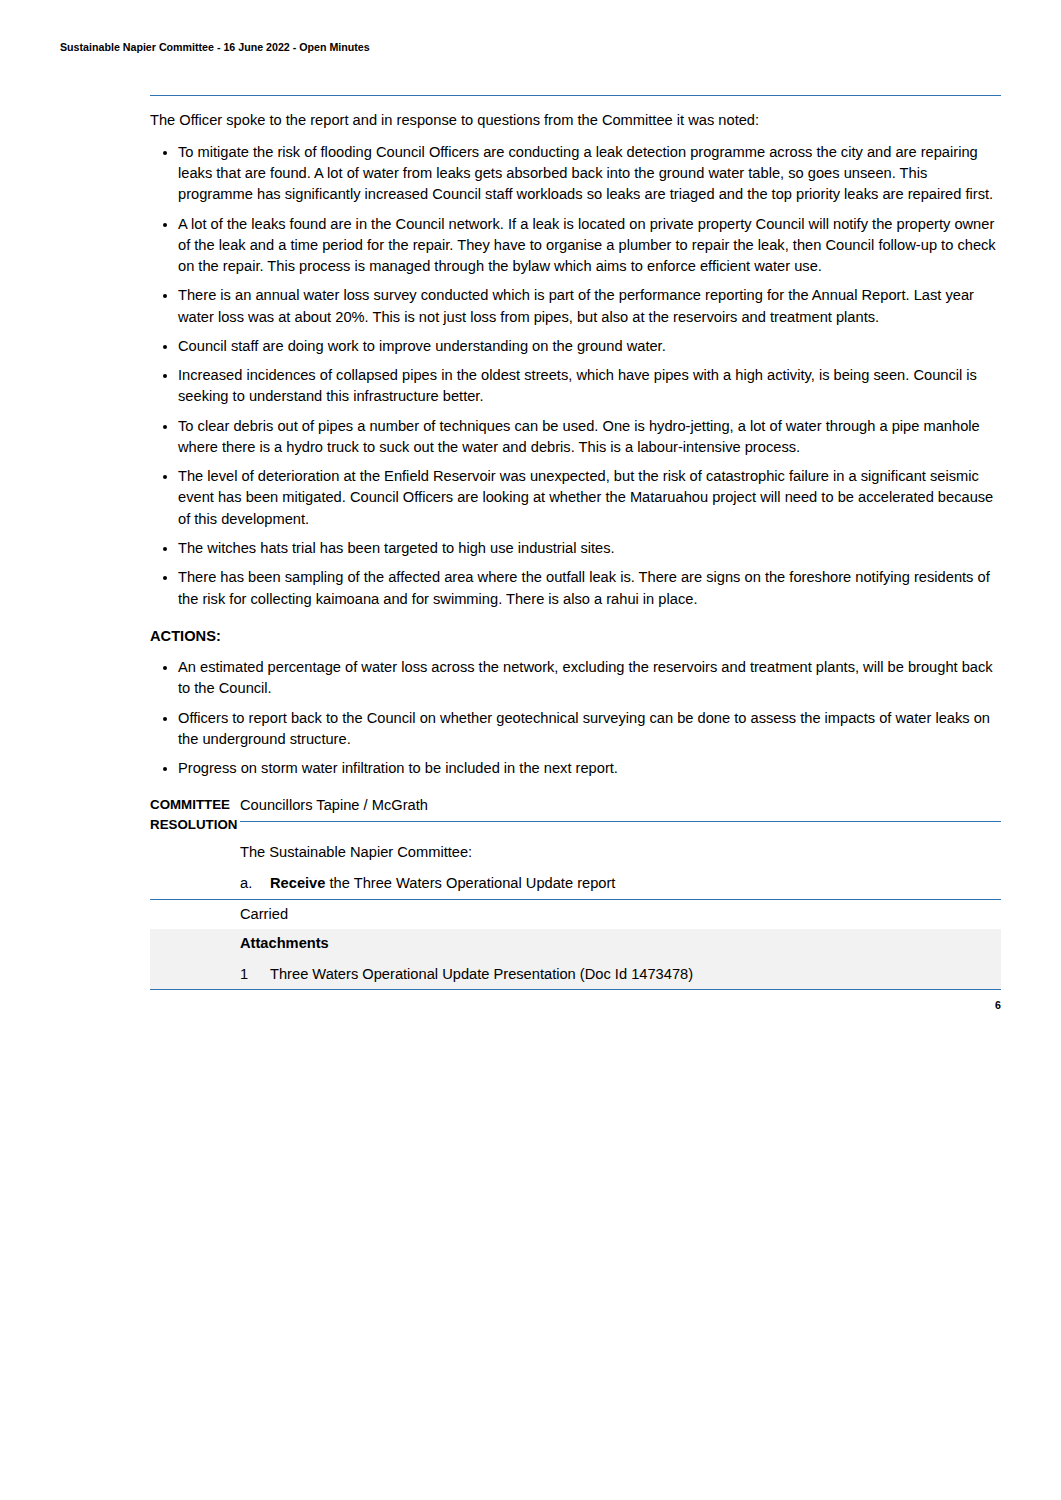Sustainable Napier Committee - 16 June 2022 - Open Minutes
The Officer spoke to the report and in response to questions from the Committee it was noted:
To mitigate the risk of flooding Council Officers are conducting a leak detection programme across the city and are repairing leaks that are found. A lot of water from leaks gets absorbed back into the ground water table, so goes unseen. This programme has significantly increased Council staff workloads so leaks are triaged and the top priority leaks are repaired first.
A lot of the leaks found are in the Council network. If a leak is located on private property Council will notify the property owner of the leak and a time period for the repair. They have to organise a plumber to repair the leak, then Council follow-up to check on the repair. This process is managed through the bylaw which aims to enforce efficient water use.
There is an annual water loss survey conducted which is part of the performance reporting for the Annual Report. Last year water loss was at about 20%. This is not just loss from pipes, but also at the reservoirs and treatment plants.
Council staff are doing work to improve understanding on the ground water.
Increased incidences of collapsed pipes in the oldest streets, which have pipes with a high activity, is being seen. Council is seeking to understand this infrastructure better.
To clear debris out of pipes a number of techniques can be used. One is hydro-jetting, a lot of water through a pipe manhole where there is a hydro truck to suck out the water and debris. This is a labour-intensive process.
The level of deterioration at the Enfield Reservoir was unexpected, but the risk of catastrophic failure in a significant seismic event has been mitigated. Council Officers are looking at whether the Mataruahou project will need to be accelerated because of this development.
The witches hats trial has been targeted to high use industrial sites.
There has been sampling of the affected area where the outfall leak is. There are signs on the foreshore notifying residents of the risk for collecting kaimoana and for swimming. There is also a rahui in place.
ACTIONS:
An estimated percentage of water loss across the network, excluding the reservoirs and treatment plants, will be brought back to the Council.
Officers to report back to the Council on whether geotechnical surveying can be done to assess the impacts of water leaks on the underground structure.
Progress on storm water infiltration to be included in the next report.
| COMMITTEE RESOLUTION | Councillors Tapine / McGrath |
| | The Sustainable Napier Committee: a. Receive the Three Waters Operational Update report |
| | Carried |
| | Attachments 1 Three Waters Operational Update Presentation (Doc Id 1473478) |
6